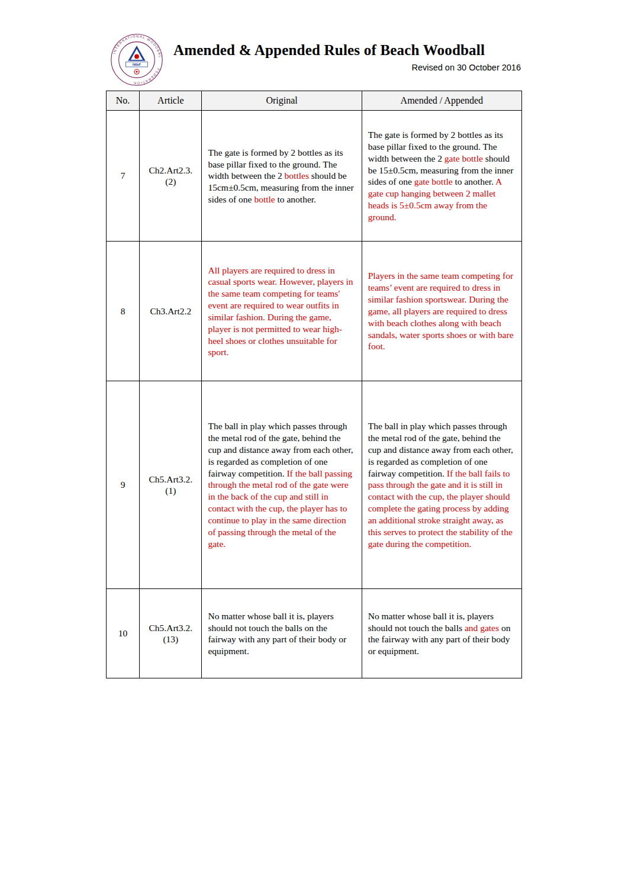INTERNATIONAL WOODBALL FEDERATION IWbF
Amended & Appended Rules of Beach Woodball
Revised on 30 October 2016
| No. | Article | Original | Amended / Appended |
| --- | --- | --- | --- |
| 7 | Ch2.Art2.3.(2) | The gate is formed by 2 bottles as its base pillar fixed to the ground. The width between the 2 bottles should be 15cm±0.5cm, measuring from the inner sides of one bottle to another. | The gate is formed by 2 bottles as its base pillar fixed to the ground. The width between the 2 gate bottle should be 15±0.5cm, measuring from the inner sides of one gate bottle to another. A gate cup hanging between 2 mallet heads is 5±0.5cm away from the ground. |
| 8 | Ch3.Art2.2 | All players are required to dress in casual sports wear. However, players in the same team competing for teams' event are required to wear outfits in similar fashion. During the game, player is not permitted to wear high-heel shoes or clothes unsuitable for sport. | Players in the same team competing for teams’ event are required to dress in similar fashion sportswear. During the game, all players are required to dress with beach clothes along with beach sandals, water sports shoes or with bare foot. |
| 9 | Ch5.Art3.2.(1) | The ball in play which passes through the metal rod of the gate, behind the cup and distance away from each other, is regarded as completion of one fairway competition. If the ball passing through the metal rod of the gate were in the back of the cup and still in contact with the cup, the player has to continue to play in the same direction of passing through the metal of the gate. | The ball in play which passes through the metal rod of the gate, behind the cup and distance away from each other, is regarded as completion of one fairway competition. If the ball fails to pass through the gate and it is still in contact with the cup, the player should complete the gating process by adding an additional stroke straight away, as this serves to protect the stability of the gate during the competition. |
| 10 | Ch5.Art3.2. (13) | No matter whose ball it is, players should not touch the balls on the fairway with any part of their body or equipment. | No matter whose ball it is, players should not touch the balls and gates on the fairway with any part of their body or equipment. |